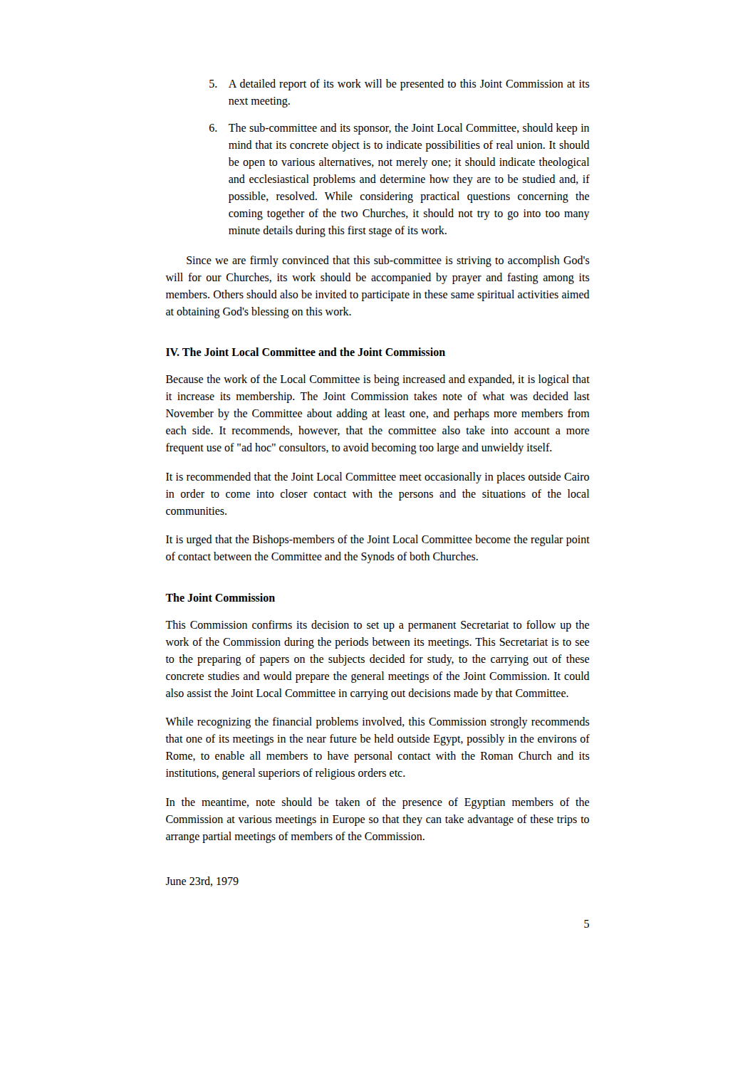A detailed report of its work will be presented to this Joint Commission at its next meeting.
The sub-committee and its sponsor, the Joint Local Committee, should keep in mind that its concrete object is to indicate possibilities of real union. It should be open to various alternatives, not merely one; it should indicate theological and ecclesiastical problems and determine how they are to be studied and, if possible, resolved. While considering practical questions concerning the coming together of the two Churches, it should not try to go into too many minute details during this first stage of its work.
Since we are firmly convinced that this sub-committee is striving to accomplish God's will for our Churches, its work should be accompanied by prayer and fasting among its members. Others should also be invited to participate in these same spiritual activities aimed at obtaining God's blessing on this work.
IV. The Joint Local Committee and the Joint Commission
Because the work of the Local Committee is being increased and expanded, it is logical that it increase its membership. The Joint Commission takes note of what was decided last November by the Committee about adding at least one, and perhaps more members from each side. It recommends, however, that the committee also take into account a more frequent use of "ad hoc" consultors, to avoid becoming too large and unwieldy itself.
It is recommended that the Joint Local Committee meet occasionally in places outside Cairo in order to come into closer contact with the persons and the situations of the local communities.
It is urged that the Bishops-members of the Joint Local Committee become the regular point of contact between the Committee and the Synods of both Churches.
The Joint Commission
This Commission confirms its decision to set up a permanent Secretariat to follow up the work of the Commission during the periods between its meetings. This Secretariat is to see to the preparing of papers on the subjects decided for study, to the carrying out of these concrete studies and would prepare the general meetings of the Joint Commission. It could also assist the Joint Local Committee in carrying out decisions made by that Committee.
While recognizing the financial problems involved, this Commission strongly recommends that one of its meetings in the near future be held outside Egypt, possibly in the environs of Rome, to enable all members to have personal contact with the Roman Church and its institutions, general superiors of religious orders etc.
In the meantime, note should be taken of the presence of Egyptian members of the Commission at various meetings in Europe so that they can take advantage of these trips to arrange partial meetings of members of the Commission.
June 23rd, 1979
5